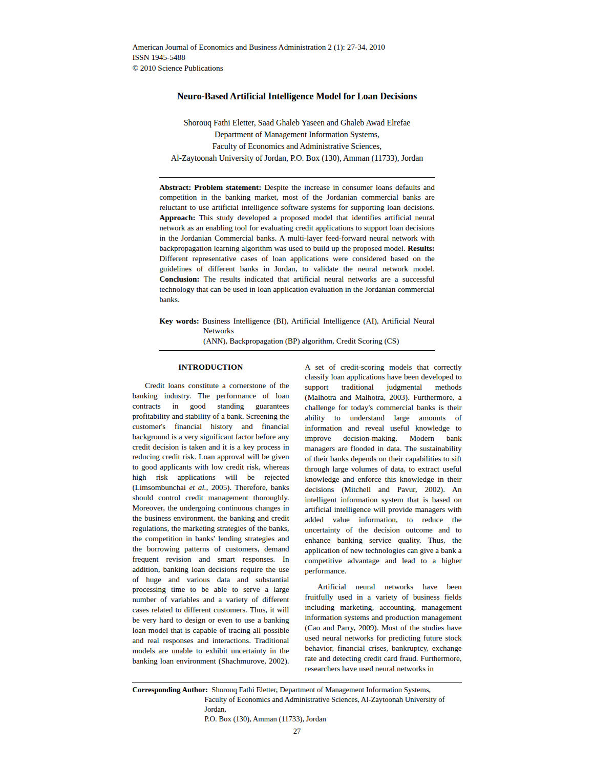American Journal of Economics and Business Administration 2 (1): 27-34, 2010
ISSN 1945-5488
© 2010 Science Publications
Neuro-Based Artificial Intelligence Model for Loan Decisions
Shorouq Fathi Eletter, Saad Ghaleb Yaseen and Ghaleb Awad Elrefae
Department of Management Information Systems,
Faculty of Economics and Administrative Sciences,
Al-Zaytoonah University of Jordan, P.O. Box (130), Amman (11733), Jordan
Abstract: Problem statement: Despite the increase in consumer loans defaults and competition in the banking market, most of the Jordanian commercial banks are reluctant to use artificial intelligence software systems for supporting loan decisions. Approach: This study developed a proposed model that identifies artificial neural network as an enabling tool for evaluating credit applications to support loan decisions in the Jordanian Commercial banks. A multi-layer feed-forward neural network with backpropagation learning algorithm was used to build up the proposed model. Results: Different representative cases of loan applications were considered based on the guidelines of different banks in Jordan, to validate the neural network model. Conclusion: The results indicated that artificial neural networks are a successful technology that can be used in loan application evaluation in the Jordanian commercial banks.
Key words: Business Intelligence (BI), Artificial Intelligence (AI), Artificial Neural Networks (ANN), Backpropagation (BP) algorithm, Credit Scoring (CS)
INTRODUCTION
Credit loans constitute a cornerstone of the banking industry. The performance of loan contracts in good standing guarantees profitability and stability of a bank. Screening the customer's financial history and financial background is a very significant factor before any credit decision is taken and it is a key process in reducing credit risk. Loan approval will be given to good applicants with low credit risk, whereas high risk applications will be rejected (Limsombunchai et al., 2005). Therefore, banks should control credit management thoroughly. Moreover, the undergoing continuous changes in the business environment, the banking and credit regulations, the marketing strategies of the banks, the competition in banks' lending strategies and the borrowing patterns of customers, demand frequent revision and smart responses. In addition, banking loan decisions require the use of huge and various data and substantial processing time to be able to serve a large number of variables and a variety of different cases related to different customers. Thus, it will be very hard to design or even to use a banking loan model that is capable of tracing all possible and real responses and interactions. Traditional models are unable to exhibit uncertainty in the banking loan environment (Shachmurove, 2002). A set of credit-scoring models that correctly classify loan applications have been developed to support traditional judgmental methods (Malhotra and Malhotra, 2003). Furthermore, a challenge for today's commercial banks is their ability to understand large amounts of information and reveal useful knowledge to improve decision-making. Modern bank managers are flooded in data. The sustainability of their banks depends on their capabilities to sift through large volumes of data, to extract useful knowledge and enforce this knowledge in their decisions (Mitchell and Pavur, 2002). An intelligent information system that is based on artificial intelligence will provide managers with added value information, to reduce the uncertainty of the decision outcome and to enhance banking service quality. Thus, the application of new technologies can give a bank a competitive advantage and lead to a higher performance.
Artificial neural networks have been fruitfully used in a variety of business fields including marketing, accounting, management information systems and production management (Cao and Parry, 2009). Most of the studies have used neural networks for predicting future stock behavior, financial crises, bankruptcy, exchange rate and detecting credit card fraud. Furthermore, researchers have used neural networks in
Corresponding Author: Shorouq Fathi Eletter, Department of Management Information Systems, Faculty of Economics and Administrative Sciences, Al-Zaytoonah University of Jordan, P.O. Box (130), Amman (11733), Jordan
27